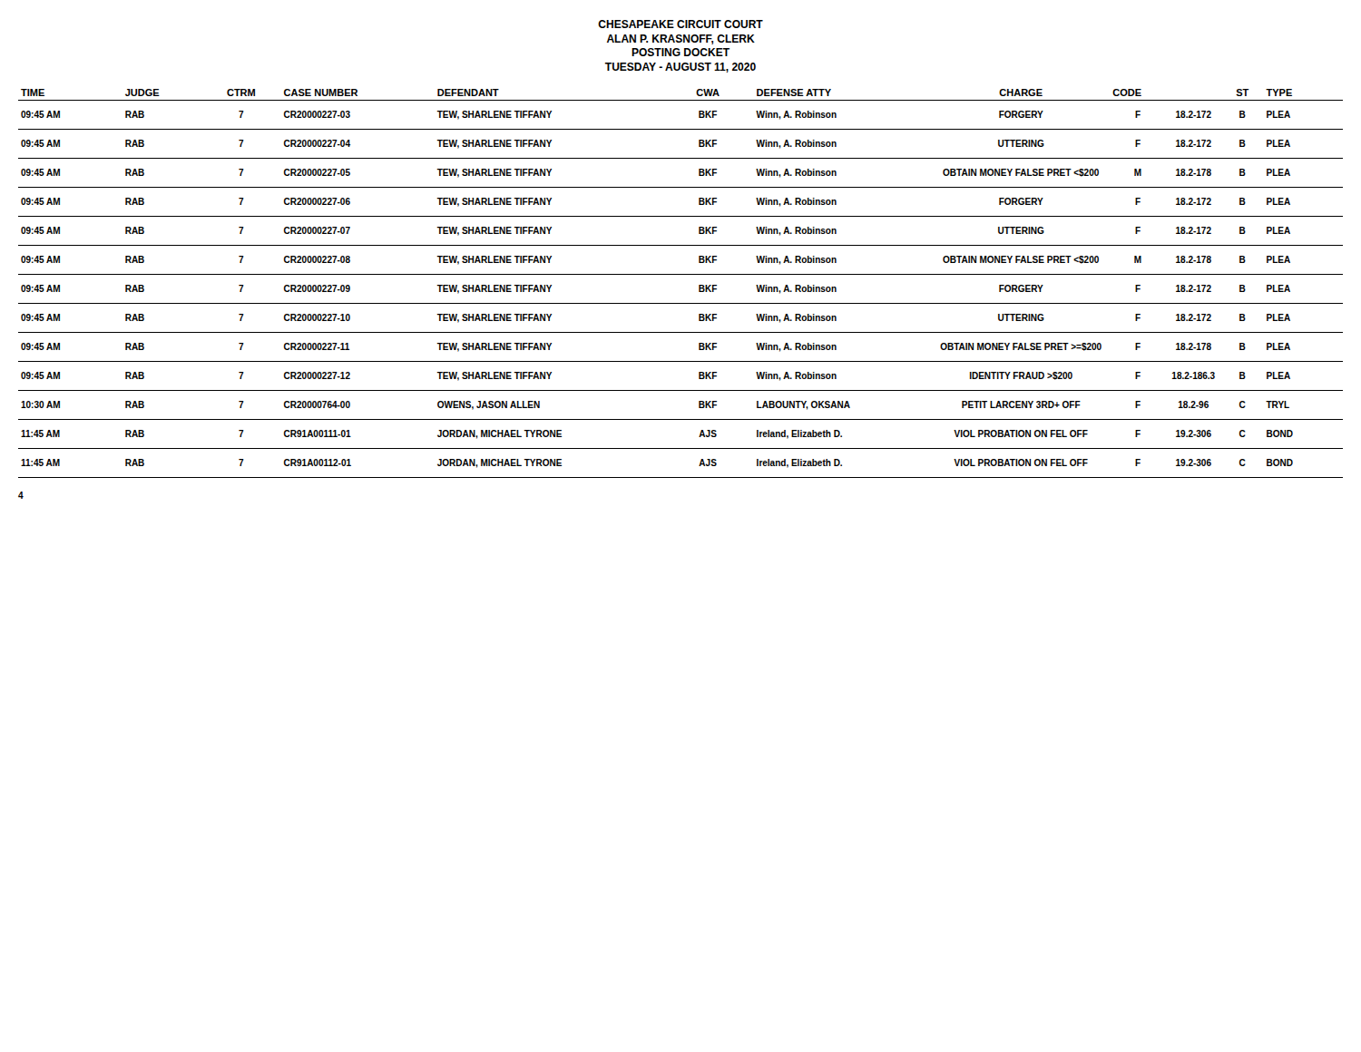CHESAPEAKE CIRCUIT COURT
ALAN P. KRASNOFF, CLERK
POSTING DOCKET
TUESDAY - AUGUST 11, 2020
| TIME | JUDGE | CTRM | CASE NUMBER | DEFENDANT | CWA | DEFENSE ATTY | CHARGE | CODE | ST | TYPE |
| --- | --- | --- | --- | --- | --- | --- | --- | --- | --- | --- |
| 09:45 AM | RAB | 7 | CR20000227-03 | TEW, SHARLENE TIFFANY | BKF | Winn, A. Robinson | FORGERY | F | 18.2-172 | B | PLEA |
| 09:45 AM | RAB | 7 | CR20000227-04 | TEW, SHARLENE TIFFANY | BKF | Winn, A. Robinson | UTTERING | F | 18.2-172 | B | PLEA |
| 09:45 AM | RAB | 7 | CR20000227-05 | TEW, SHARLENE TIFFANY | BKF | Winn, A. Robinson | OBTAIN MONEY FALSE PRET <$200 | M | 18.2-178 | B | PLEA |
| 09:45 AM | RAB | 7 | CR20000227-06 | TEW, SHARLENE TIFFANY | BKF | Winn, A. Robinson | FORGERY | F | 18.2-172 | B | PLEA |
| 09:45 AM | RAB | 7 | CR20000227-07 | TEW, SHARLENE TIFFANY | BKF | Winn, A. Robinson | UTTERING | F | 18.2-172 | B | PLEA |
| 09:45 AM | RAB | 7 | CR20000227-08 | TEW, SHARLENE TIFFANY | BKF | Winn, A. Robinson | OBTAIN MONEY FALSE PRET <$200 | M | 18.2-178 | B | PLEA |
| 09:45 AM | RAB | 7 | CR20000227-09 | TEW, SHARLENE TIFFANY | BKF | Winn, A. Robinson | FORGERY | F | 18.2-172 | B | PLEA |
| 09:45 AM | RAB | 7 | CR20000227-10 | TEW, SHARLENE TIFFANY | BKF | Winn, A. Robinson | UTTERING | F | 18.2-172 | B | PLEA |
| 09:45 AM | RAB | 7 | CR20000227-11 | TEW, SHARLENE TIFFANY | BKF | Winn, A. Robinson | OBTAIN MONEY FALSE PRET >=$200 | F | 18.2-178 | B | PLEA |
| 09:45 AM | RAB | 7 | CR20000227-12 | TEW, SHARLENE TIFFANY | BKF | Winn, A. Robinson | IDENTITY FRAUD >$200 | F | 18.2-186.3 | B | PLEA |
| 10:30 AM | RAB | 7 | CR20000764-00 | OWENS, JASON ALLEN | BKF | LABOUNTY, OKSANA | PETIT LARCENY 3RD+ OFF | F | 18.2-96 | C | TRYL |
| 11:45 AM | RAB | 7 | CR91A00111-01 | JORDAN, MICHAEL TYRONE | AJS | Ireland, Elizabeth D. | VIOL PROBATION ON FEL OFF | F | 19.2-306 | C | BOND |
| 11:45 AM | RAB | 7 | CR91A00112-01 | JORDAN, MICHAEL TYRONE | AJS | Ireland, Elizabeth D. | VIOL PROBATION ON FEL OFF | F | 19.2-306 | C | BOND |
4